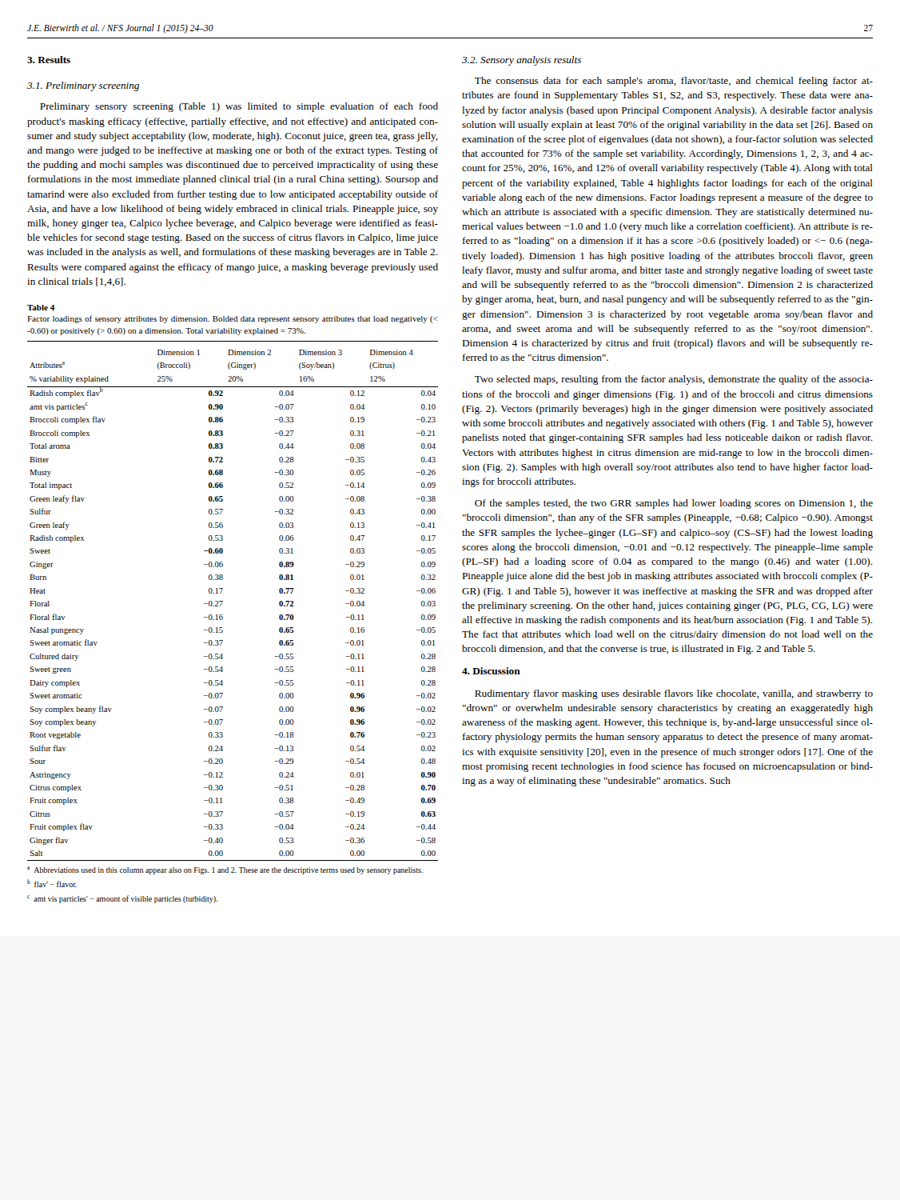J.E. Bierwirth et al. / NFS Journal 1 (2015) 24–30 27
3. Results
3.1. Preliminary screening
Preliminary sensory screening (Table 1) was limited to simple evaluation of each food product's masking efficacy (effective, partially effective, and not effective) and anticipated consumer and study subject acceptability (low, moderate, high). Coconut juice, green tea, grass jelly, and mango were judged to be ineffective at masking one or both of the extract types. Testing of the pudding and mochi samples was discontinued due to perceived impracticality of using these formulations in the most immediate planned clinical trial (in a rural China setting). Soursop and tamarind were also excluded from further testing due to low anticipated acceptability outside of Asia, and have a low likelihood of being widely embraced in clinical trials. Pineapple juice, soy milk, honey ginger tea, Calpico lychee beverage, and Calpico beverage were identified as feasible vehicles for second stage testing. Based on the success of citrus flavors in Calpico, lime juice was included in the analysis as well, and formulations of these masking beverages are in Table 2. Results were compared against the efficacy of mango juice, a masking beverage previously used in clinical trials [1,4,6].
Table 4
Factor loadings of sensory attributes by dimension. Bolded data represent sensory attributes that load negatively (< -0.60) or positively (> 0.60) on a dimension. Total variability explained = 73%.
| | Dimension 1 | Dimension 2 | Dimension 3 | Dimension 4 |
| --- | --- | --- | --- | --- |
| Attributes a | (Broccoli) | (Ginger) | (Soy/bean) | (Citrus) |
| % variability explained | 25% | 20% | 16% | 12% |
| Radish complex flav b | 0.92 | 0.04 | 0.12 | 0.04 |
| amt vis particles c | 0.90 | −0.07 | 0.04 | 0.10 |
| Broccoli complex flav | 0.86 | −0.33 | 0.19 | −0.23 |
| Broccoli complex | 0.83 | −0.27 | 0.31 | −0.21 |
| Total aroma | 0.83 | 0.44 | 0.08 | 0.04 |
| Bitter | 0.72 | 0.28 | −0.35 | 0.43 |
| Musty | 0.68 | −0.30 | 0.05 | −0.26 |
| Total impact | 0.66 | 0.52 | −0.14 | 0.09 |
| Green leafy flav | 0.65 | 0.00 | −0.08 | −0.38 |
| Sulfur | 0.57 | −0.32 | 0.43 | 0.00 |
| Green leafy | 0.56 | 0.03 | 0.13 | −0.41 |
| Radish complex | 0.53 | 0.06 | 0.47 | 0.17 |
| Sweet | −0.60 | 0.31 | 0.03 | −0.05 |
| Ginger | −0.06 | 0.89 | −0.29 | 0.09 |
| Burn | 0.38 | 0.81 | 0.01 | 0.32 |
| Heat | 0.17 | 0.77 | −0.32 | −0.06 |
| Floral | −0.27 | 0.72 | −0.04 | 0.03 |
| Floral flav | −0.16 | 0.70 | −0.11 | 0.09 |
| Nasal pungency | −0.15 | 0.65 | 0.16 | −0.05 |
| Sweet aromatic flav | −0.37 | 0.65 | −0.01 | 0.01 |
| Cultured dairy | −0.54 | −0.55 | −0.11 | 0.28 |
| Sweet green | −0.54 | −0.55 | −0.11 | 0.28 |
| Dairy complex | −0.54 | −0.55 | −0.11 | 0.28 |
| Sweet aromatic | −0.07 | 0.00 | 0.96 | −0.02 |
| Soy complex beany flav | −0.07 | 0.00 | 0.96 | −0.02 |
| Soy complex beany | −0.07 | 0.00 | 0.96 | −0.02 |
| Root vegetable | 0.33 | −0.18 | 0.76 | −0.23 |
| Sulfur flav | 0.24 | −0.13 | 0.54 | 0.02 |
| Sour | −0.20 | −0.29 | −0.54 | 0.48 |
| Astringency | −0.12 | 0.24 | 0.01 | 0.90 |
| Citrus complex | −0.30 | −0.51 | −0.28 | 0.70 |
| Fruit complex | −0.11 | 0.38 | −0.49 | 0.69 |
| Citrus | −0.37 | −0.57 | −0.19 | 0.63 |
| Fruit complex flav | −0.33 | −0.04 | −0.24 | −0.44 |
| Ginger flav | −0.40 | 0.53 | −0.36 | −0.58 |
| Salt | 0.00 | 0.00 | 0.00 | 0.00 |
a Abbreviations used in this column appear also on Figs. 1 and 2. These are the descriptive terms used by sensory panelists.
b flav' − flavor.
c amt vis particles' − amount of visible particles (turbidity).
3.2. Sensory analysis results
The consensus data for each sample's aroma, flavor/taste, and chemical feeling factor attributes are found in Supplementary Tables S1, S2, and S3, respectively. These data were analyzed by factor analysis (based upon Principal Component Analysis). A desirable factor analysis solution will usually explain at least 70% of the original variability in the data set [26]. Based on examination of the scree plot of eigenvalues (data not shown), a four-factor solution was selected that accounted for 73% of the sample set variability. Accordingly, Dimensions 1, 2, 3, and 4 account for 25%, 20%, 16%, and 12% of overall variability respectively (Table 4). Along with total percent of the variability explained, Table 4 highlights factor loadings for each of the original variable along each of the new dimensions. Factor loadings represent a measure of the degree to which an attribute is associated with a specific dimension. They are statistically determined numerical values between −1.0 and 1.0 (very much like a correlation coefficient). An attribute is referred to as "loading" on a dimension if it has a score >0.6 (positively loaded) or <− 0.6 (negatively loaded). Dimension 1 has high positive loading of the attributes broccoli flavor, green leafy flavor, musty and sulfur aroma, and bitter taste and strongly negative loading of sweet taste and will be subsequently referred to as the "broccoli dimension". Dimension 2 is characterized by ginger aroma, heat, burn, and nasal pungency and will be subsequently referred to as the "ginger dimension". Dimension 3 is characterized by root vegetable aroma soy/bean flavor and aroma, and sweet aroma and will be subsequently referred to as the "soy/root dimension". Dimension 4 is characterized by citrus and fruit (tropical) flavors and will be subsequently referred to as the "citrus dimension".
Two selected maps, resulting from the factor analysis, demonstrate the quality of the associations of the broccoli and ginger dimensions (Fig. 1) and of the broccoli and citrus dimensions (Fig. 2). Vectors (primarily beverages) high in the ginger dimension were positively associated with some broccoli attributes and negatively associated with others (Fig. 1 and Table 5), however panelists noted that ginger-containing SFR samples had less noticeable daikon or radish flavor. Vectors with attributes highest in citrus dimension are mid-range to low in the broccoli dimension (Fig. 2). Samples with high overall soy/root attributes also tend to have higher factor loadings for broccoli attributes.
Of the samples tested, the two GRR samples had lower loading scores on Dimension 1, the "broccoli dimension", than any of the SFR samples (Pineapple, −0.68; Calpico −0.90). Amongst the SFR samples the lychee–ginger (LG–SF) and calpico–soy (CS–SF) had the lowest loading scores along the broccoli dimension, −0.01 and −0.12 respectively. The pineapple–lime sample (PL–SF) had a loading score of 0.04 as compared to the mango (0.46) and water (1.00). Pineapple juice alone did the best job in masking attributes associated with broccoli complex (P-GR) (Fig. 1 and Table 5), however it was ineffective at masking the SFR and was dropped after the preliminary screening. On the other hand, juices containing ginger (PG, PLG, CG, LG) were all effective in masking the radish components and its heat/burn association (Fig. 1 and Table 5). The fact that attributes which load well on the citrus/dairy dimension do not load well on the broccoli dimension, and that the converse is true, is illustrated in Fig. 2 and Table 5.
4. Discussion
Rudimentary flavor masking uses desirable flavors like chocolate, vanilla, and strawberry to "drown" or overwhelm undesirable sensory characteristics by creating an exaggeratedly high awareness of the masking agent. However, this technique is, by-and-large unsuccessful since olfactory physiology permits the human sensory apparatus to detect the presence of many aromatics with exquisite sensitivity [20], even in the presence of much stronger odors [17]. One of the most promising recent technologies in food science has focused on microencapsulation or binding as a way of eliminating these "undesirable" aromatics. Such